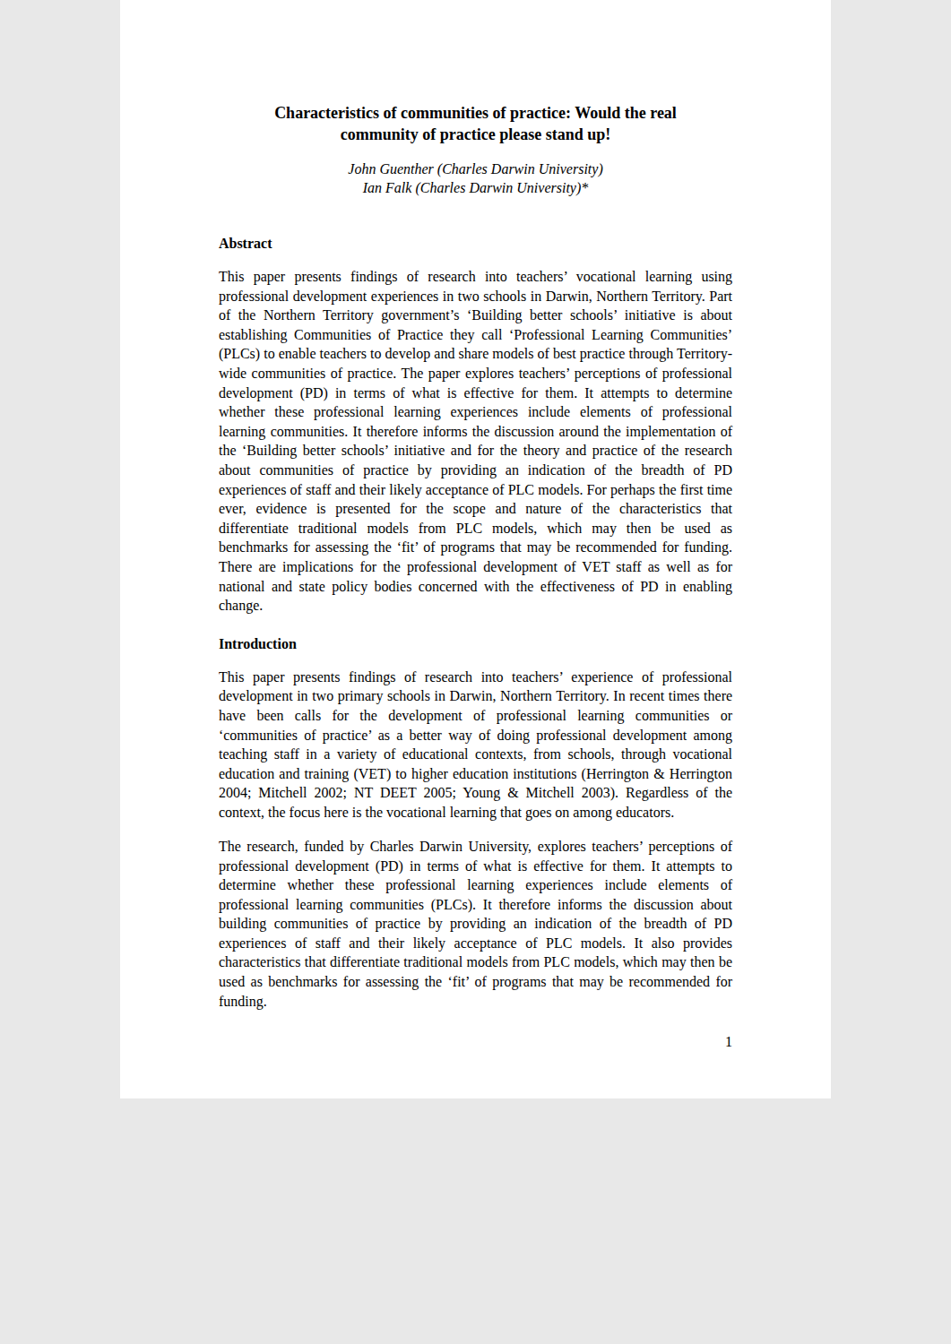Characteristics of communities of practice: Would the real
community of practice please stand up!
John Guenther (Charles Darwin University)
Ian Falk (Charles Darwin University)*
Abstract
This paper presents findings of research into teachers’ vocational learning using professional development experiences in two schools in Darwin, Northern Territory. Part of the Northern Territory government’s ‘Building better schools’ initiative is about establishing Communities of Practice they call ‘Professional Learning Communities’ (PLCs) to enable teachers to develop and share models of best practice through Territory-wide communities of practice. The paper explores teachers’ perceptions of professional development (PD) in terms of what is effective for them. It attempts to determine whether these professional learning experiences include elements of professional learning communities. It therefore informs the discussion around the implementation of the ‘Building better schools’ initiative and for the theory and practice of the research about communities of practice by providing an indication of the breadth of PD experiences of staff and their likely acceptance of PLC models. For perhaps the first time ever, evidence is presented for the scope and nature of the characteristics that differentiate traditional models from PLC models, which may then be used as benchmarks for assessing the ‘fit’ of programs that may be recommended for funding. There are implications for the professional development of VET staff as well as for national and state policy bodies concerned with the effectiveness of PD in enabling change.
Introduction
This paper presents findings of research into teachers’ experience of professional development in two primary schools in Darwin, Northern Territory. In recent times there have been calls for the development of professional learning communities or ‘communities of practice’ as a better way of doing professional development among teaching staff in a variety of educational contexts, from schools, through vocational education and training (VET) to higher education institutions (Herrington & Herrington 2004; Mitchell 2002; NT DEET 2005; Young & Mitchell 2003). Regardless of the context, the focus here is the vocational learning that goes on among educators.
The research, funded by Charles Darwin University, explores teachers’ perceptions of professional development (PD) in terms of what is effective for them. It attempts to determine whether these professional learning experiences include elements of professional learning communities (PLCs). It therefore informs the discussion about building communities of practice by providing an indication of the breadth of PD experiences of staff and their likely acceptance of PLC models. It also provides characteristics that differentiate traditional models from PLC models, which may then be used as benchmarks for assessing the ‘fit’ of programs that may be recommended for funding.
1